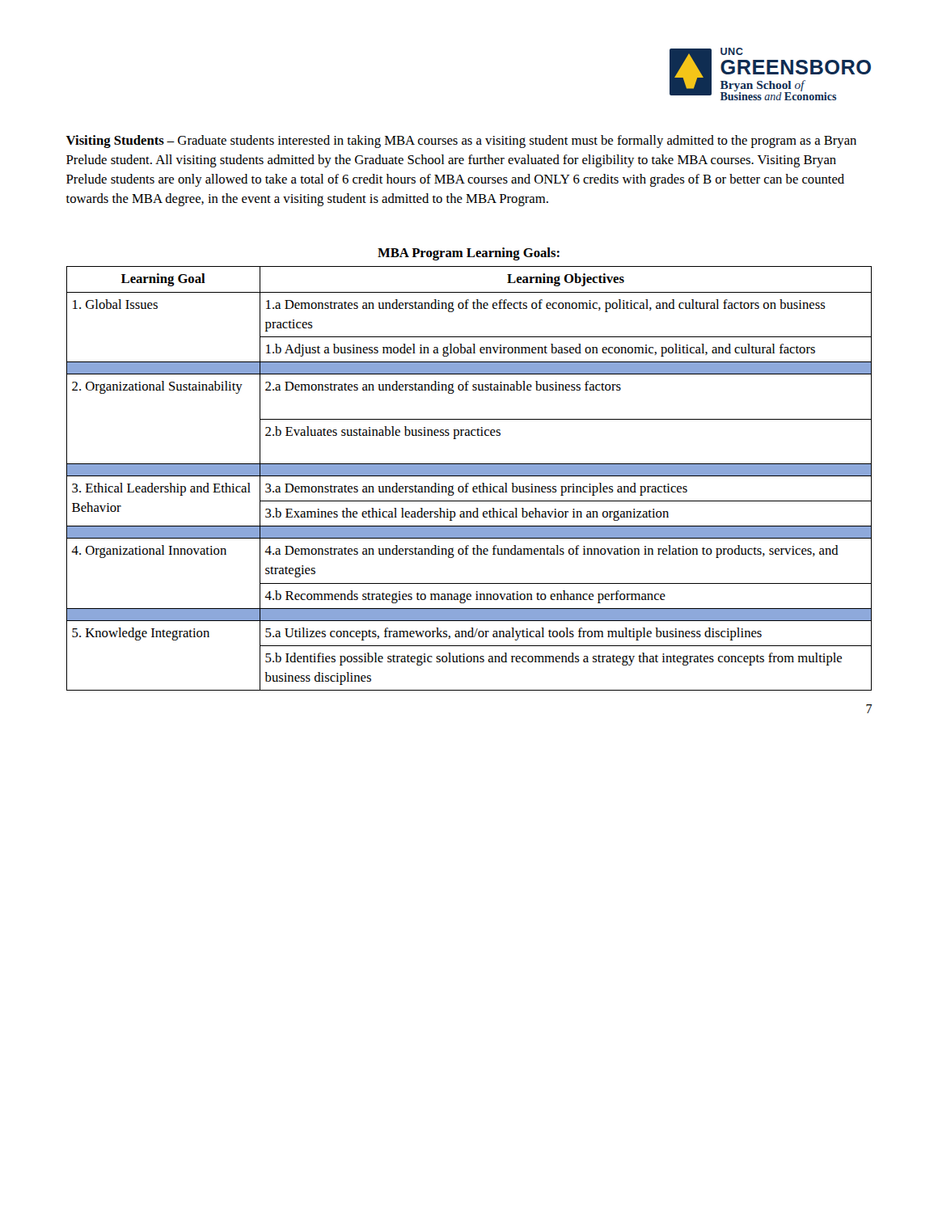UNC
GREENSBORO
Bryan School of
Business and Economics
Visiting Students – Graduate students interested in taking MBA courses as a visiting student must be formally admitted to the program as a Bryan Prelude student. All visiting students admitted by the Graduate School are further evaluated for eligibility to take MBA courses. Visiting Bryan Prelude students are only allowed to take a total of 6 credit hours of MBA courses and ONLY 6 credits with grades of B or better can be counted towards the MBA degree, in the event a visiting student is admitted to the MBA Program.
MBA Program Learning Goals:
| Learning Goal | Learning Objectives |
| --- | --- |
| 1. Global Issues | 1.a Demonstrates an understanding of the effects of economic, political, and cultural factors on business practices |
| 1.b Adjust a business model in a global environment based on economic, political, and cultural factors |
| 2. Organizational Sustainability | 2.a Demonstrates an understanding of sustainable business factors |
| 2.b Evaluates sustainable business practices |
| 3. Ethical Leadership and Ethical Behavior | 3.a Demonstrates an understanding of ethical business principles and practices |
| 3.b Examines the ethical leadership and ethical behavior in an organization |
| 4. Organizational Innovation | 4.a Demonstrates an understanding of the fundamentals of innovation in relation to products, services, and strategies |
| 4.b Recommends strategies to manage innovation to enhance performance |
| 5. Knowledge Integration | 5.a Utilizes concepts, frameworks, and/or analytical tools from multiple business disciplines |
| 5.b Identifies possible strategic solutions and recommends a strategy that integrates concepts from multiple business disciplines |
7